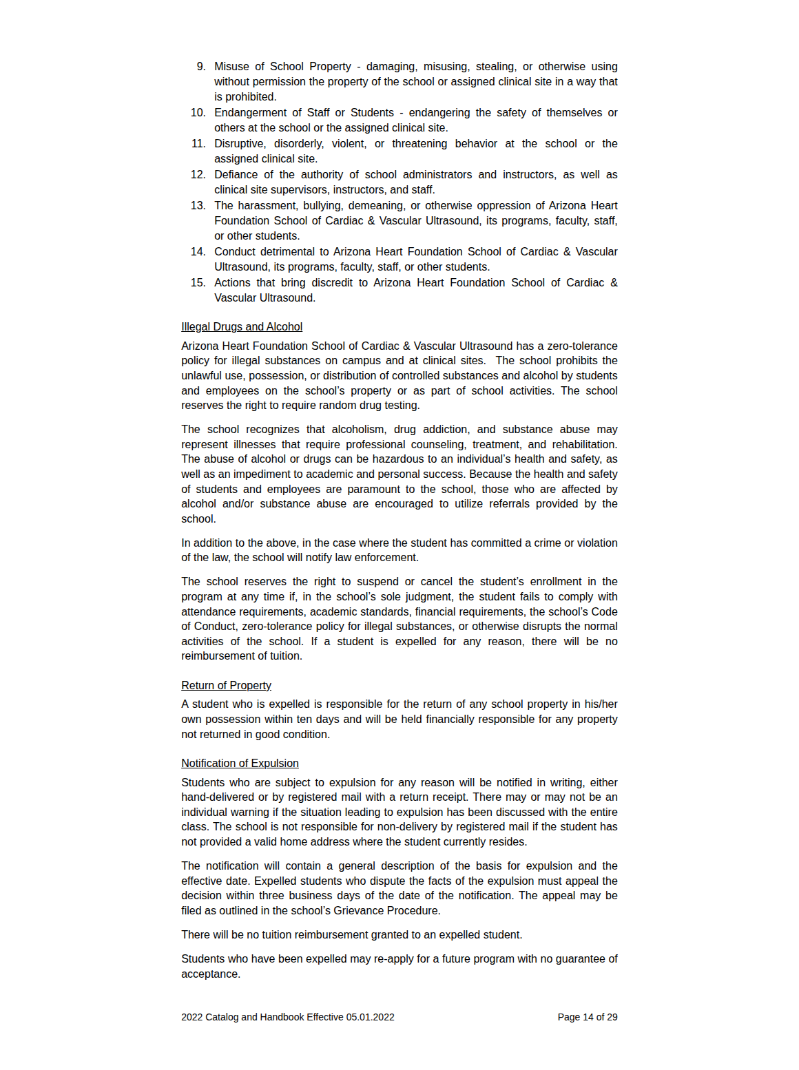Misuse of School Property - damaging, misusing, stealing, or otherwise using without permission the property of the school or assigned clinical site in a way that is prohibited.
Endangerment of Staff or Students - endangering the safety of themselves or others at the school or the assigned clinical site.
Disruptive, disorderly, violent, or threatening behavior at the school or the assigned clinical site.
Defiance of the authority of school administrators and instructors, as well as clinical site supervisors, instructors, and staff.
The harassment, bullying, demeaning, or otherwise oppression of Arizona Heart Foundation School of Cardiac & Vascular Ultrasound, its programs, faculty, staff, or other students.
Conduct detrimental to Arizona Heart Foundation School of Cardiac & Vascular Ultrasound, its programs, faculty, staff, or other students.
Actions that bring discredit to Arizona Heart Foundation School of Cardiac & Vascular Ultrasound.
Illegal Drugs and Alcohol
Arizona Heart Foundation School of Cardiac & Vascular Ultrasound has a zero-tolerance policy for illegal substances on campus and at clinical sites. The school prohibits the unlawful use, possession, or distribution of controlled substances and alcohol by students and employees on the school’s property or as part of school activities. The school reserves the right to require random drug testing.
The school recognizes that alcoholism, drug addiction, and substance abuse may represent illnesses that require professional counseling, treatment, and rehabilitation. The abuse of alcohol or drugs can be hazardous to an individual’s health and safety, as well as an impediment to academic and personal success. Because the health and safety of students and employees are paramount to the school, those who are affected by alcohol and/or substance abuse are encouraged to utilize referrals provided by the school.
In addition to the above, in the case where the student has committed a crime or violation of the law, the school will notify law enforcement.
The school reserves the right to suspend or cancel the student’s enrollment in the program at any time if, in the school’s sole judgment, the student fails to comply with attendance requirements, academic standards, financial requirements, the school’s Code of Conduct, zero-tolerance policy for illegal substances, or otherwise disrupts the normal activities of the school. If a student is expelled for any reason, there will be no reimbursement of tuition.
Return of Property
A student who is expelled is responsible for the return of any school property in his/her own possession within ten days and will be held financially responsible for any property not returned in good condition.
Notification of Expulsion
Students who are subject to expulsion for any reason will be notified in writing, either hand-delivered or by registered mail with a return receipt. There may or may not be an individual warning if the situation leading to expulsion has been discussed with the entire class. The school is not responsible for non-delivery by registered mail if the student has not provided a valid home address where the student currently resides.
The notification will contain a general description of the basis for expulsion and the effective date. Expelled students who dispute the facts of the expulsion must appeal the decision within three business days of the date of the notification. The appeal may be filed as outlined in the school’s Grievance Procedure.
There will be no tuition reimbursement granted to an expelled student.
Students who have been expelled may re-apply for a future program with no guarantee of acceptance.
2022 Catalog and Handbook Effective 05.01.2022 Page 14 of 29